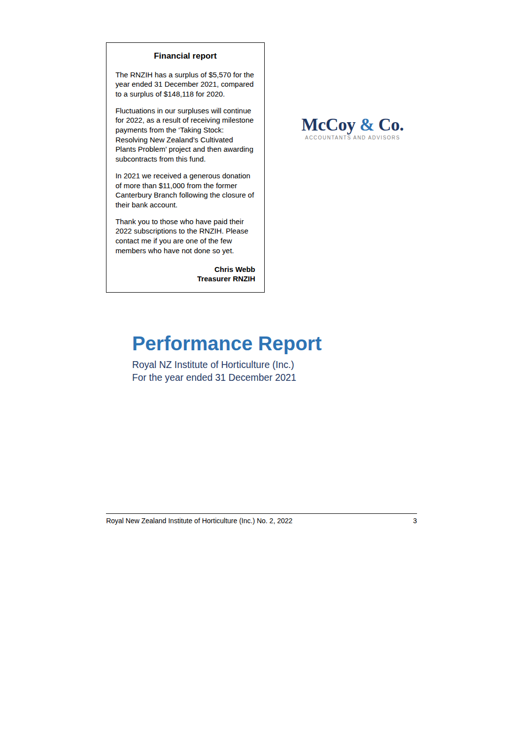Financial report
The RNZIH has a surplus of $5,570 for the year ended 31 December 2021, compared to a surplus of $148,118 for 2020.
Fluctuations in our surpluses will continue for 2022, as a result of receiving milestone payments from the ‘Taking Stock: Resolving New Zealand’s Cultivated Plants Problem’ project and then awarding subcontracts from this fund.
In 2021 we received a generous donation of more than $11,000 from the former Canterbury Branch following the closure of their bank account.
Thank you to those who have paid their 2022 subscriptions to the RNZIH. Please contact me if you are one of the few members who have not done so yet.
Chris Webb
Treasurer RNZIH
McCoy & Co.
ACCOUNTANTS AND ADVISORS
Performance Report
Royal NZ Institute of Horticulture (Inc.)
For the year ended 31 December 2021
Royal New Zealand Institute of Horticulture (Inc.) No. 2, 2022 3